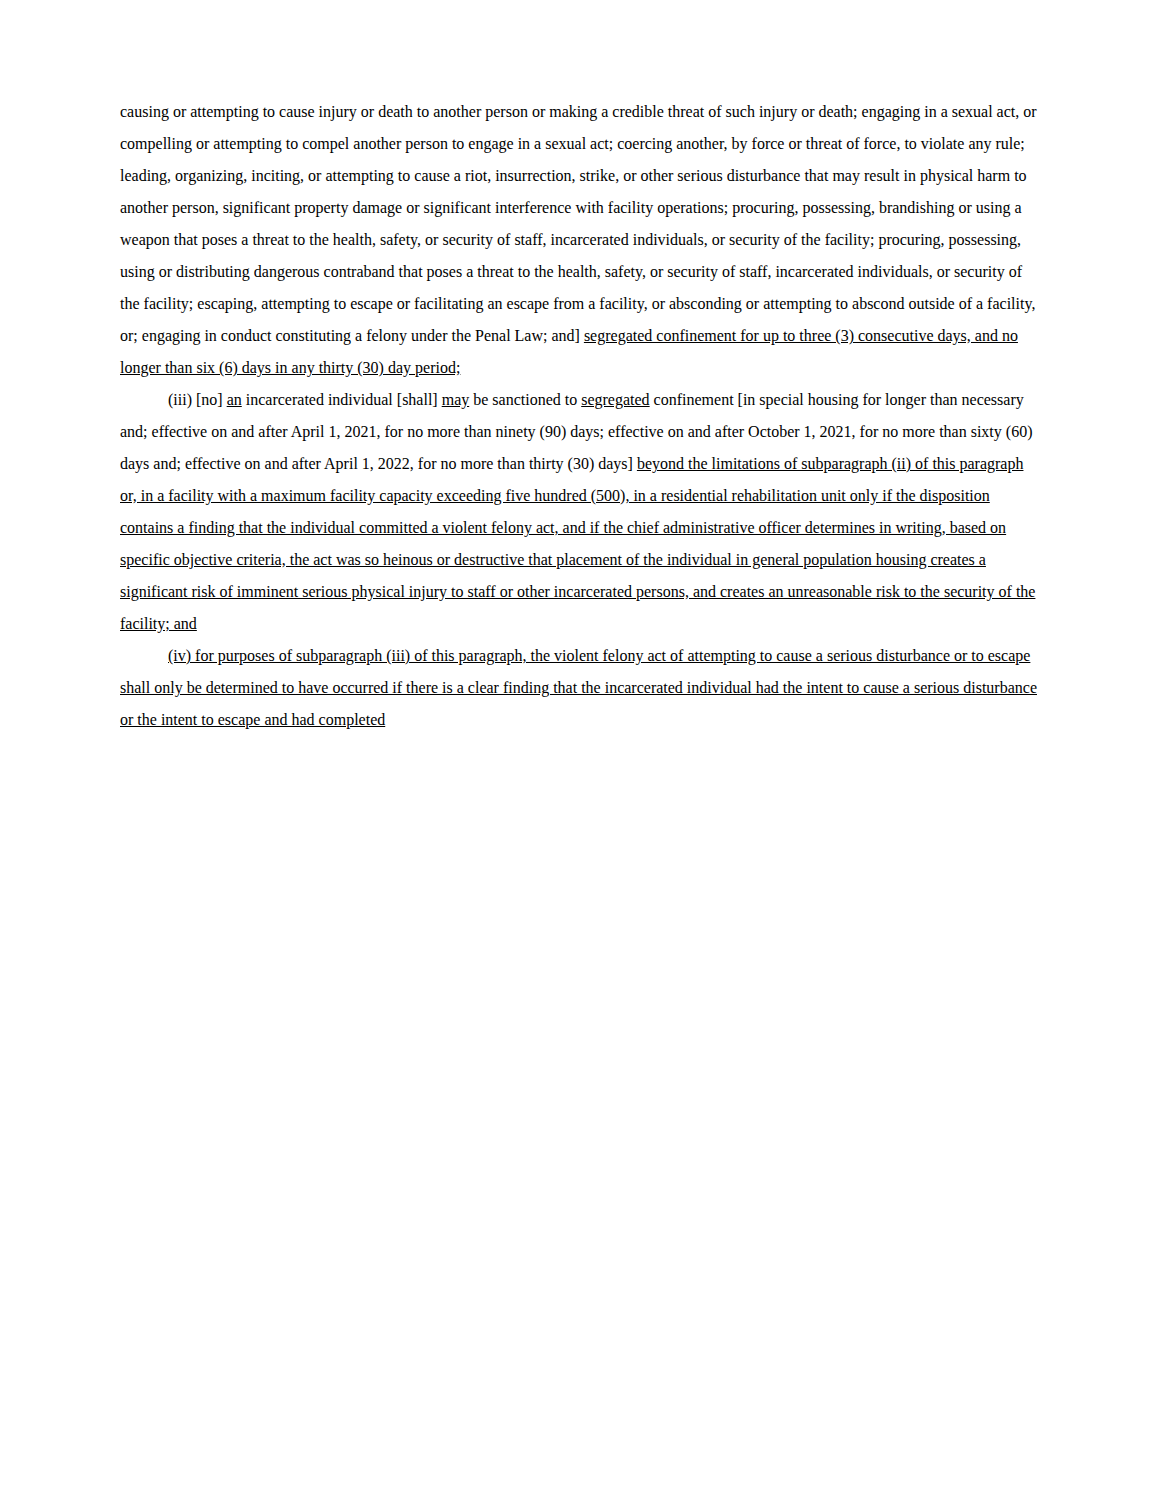causing or attempting to cause injury or death to another person or making a credible threat of such injury or death; engaging in a sexual act, or compelling or attempting to compel another person to engage in a sexual act; coercing another, by force or threat of force, to violate any rule; leading, organizing, inciting, or attempting to cause a riot, insurrection, strike, or other serious disturbance that may result in physical harm to another person, significant property damage or significant interference with facility operations; procuring, possessing, brandishing or using a weapon that poses a threat to the health, safety, or security of staff, incarcerated individuals, or security of the facility; procuring, possessing, using or distributing dangerous contraband that poses a threat to the health, safety, or security of staff, incarcerated individuals, or security of the facility; escaping, attempting to escape or facilitating an escape from a facility, or absconding or attempting to abscond outside of a facility, or; engaging in conduct constituting a felony under the Penal Law; and] segregated confinement for up to three (3) consecutive days, and no longer than six (6) days in any thirty (30) day period;
(iii) [no] an incarcerated individual [shall] may be sanctioned to segregated confinement [in special housing for longer than necessary and; effective on and after April 1, 2021, for no more than ninety (90) days; effective on and after October 1, 2021, for no more than sixty (60) days and; effective on and after April 1, 2022, for no more than thirty (30) days] beyond the limitations of subparagraph (ii) of this paragraph or, in a facility with a maximum facility capacity exceeding five hundred (500), in a residential rehabilitation unit only if the disposition contains a finding that the individual committed a violent felony act, and if the chief administrative officer determines in writing, based on specific objective criteria, the act was so heinous or destructive that placement of the individual in general population housing creates a significant risk of imminent serious physical injury to staff or other incarcerated persons, and creates an unreasonable risk to the security of the facility; and
(iv) for purposes of subparagraph (iii) of this paragraph, the violent felony act of attempting to cause a serious disturbance or to escape shall only be determined to have occurred if there is a clear finding that the incarcerated individual had the intent to cause a serious disturbance or the intent to escape and had completed